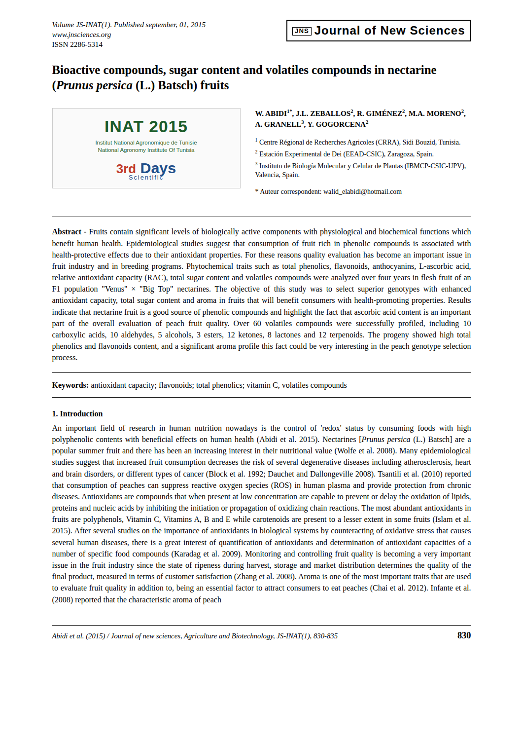Volume JS-INAT(1). Published september, 01, 2015
www.jnsciences.org
ISSN 2286-5314
JNSJournal of New Sciences
Bioactive compounds, sugar content and volatiles compounds in nectarine (Prunus persica (L.) Batsch) fruits
INAT 2015
Institut National Agronomique de Tunisie
National Agronomy Institute Of Tunisia
3rd DaysScientific
W. ABIDI1*, J.L. ZEBALLOS2, R. GIMÉNEZ2, M.A. MORENO2, A. GRANELL3, Y. GOGORCENA2
1 Centre Régional de Recherches Agricoles (CRRA), Sidi Bouzid, Tunisia.
2 Estación Experimental de Dei (EEAD-CSIC), Zaragoza, Spain.
3 Instituto de Biología Molecular y Celular de Plantas (IBMCP-CSIC-UPV), Valencia, Spain.
* Auteur correspondent: walid_elabidi@hotmail.com
Abstract - Fruits contain significant levels of biologically active components with physiological and biochemical functions which benefit human health. Epidemiological studies suggest that consumption of fruit rich in phenolic compounds is associated with health-protective effects due to their antioxidant properties. For these reasons quality evaluation has become an important issue in fruit industry and in breeding programs. Phytochemical traits such as total phenolics, flavonoids, anthocyanins, L-ascorbic acid, relative antioxidant capacity (RAC), total sugar content and volatiles compounds were analyzed over four years in flesh fruit of an F1 population "Venus" × "Big Top" nectarines. The objective of this study was to select superior genotypes with enhanced antioxidant capacity, total sugar content and aroma in fruits that will benefit consumers with health-promoting properties. Results indicate that nectarine fruit is a good source of phenolic compounds and highlight the fact that ascorbic acid content is an important part of the overall evaluation of peach fruit quality. Over 60 volatiles compounds were successfully profiled, including 10 carboxylic acids, 10 aldehydes, 5 alcohols, 3 esters, 12 ketones, 8 lactones and 12 terpenoids. The progeny showed high total phenolics and flavonoids content, and a significant aroma profile this fact could be very interesting in the peach genotype selection process.
Keywords: antioxidant capacity; flavonoids; total phenolics; vitamin C, volatiles compounds
1. Introduction
An important field of research in human nutrition nowadays is the control of 'redox' status by consuming foods with high polyphenolic contents with beneficial effects on human health (Abidi et al. 2015). Nectarines [Prunus persica (L.) Batsch] are a popular summer fruit and there has been an increasing interest in their nutritional value (Wolfe et al. 2008). Many epidemiological studies suggest that increased fruit consumption decreases the risk of several degenerative diseases including atherosclerosis, heart and brain disorders, or different types of cancer (Block et al. 1992; Dauchet and Dallongeville 2008). Tsantili et al. (2010) reported that consumption of peaches can suppress reactive oxygen species (ROS) in human plasma and provide protection from chronic diseases. Antioxidants are compounds that when present at low concentration are capable to prevent or delay the oxidation of lipids, proteins and nucleic acids by inhibiting the initiation or propagation of oxidizing chain reactions. The most abundant antioxidants in fruits are polyphenols, Vitamin C, Vitamins A, B and E while carotenoids are present to a lesser extent in some fruits (Islam et al. 2015). After several studies on the importance of antioxidants in biological systems by counteracting of oxidative stress that causes several human diseases, there is a great interest of quantification of antioxidants and determination of antioxidant capacities of a number of specific food compounds (Karadag et al. 2009). Monitoring and controlling fruit quality is becoming a very important issue in the fruit industry since the state of ripeness during harvest, storage and market distribution determines the quality of the final product, measured in terms of customer satisfaction (Zhang et al. 2008). Aroma is one of the most important traits that are used to evaluate fruit quality in addition to, being an essential factor to attract consumers to eat peaches (Chai et al. 2012). Infante et al. (2008) reported that the characteristic aroma of peach
Abidi et al. (2015) / Journal of new sciences, Agriculture and Biotechnology, JS-INAT(1), 830-835 830